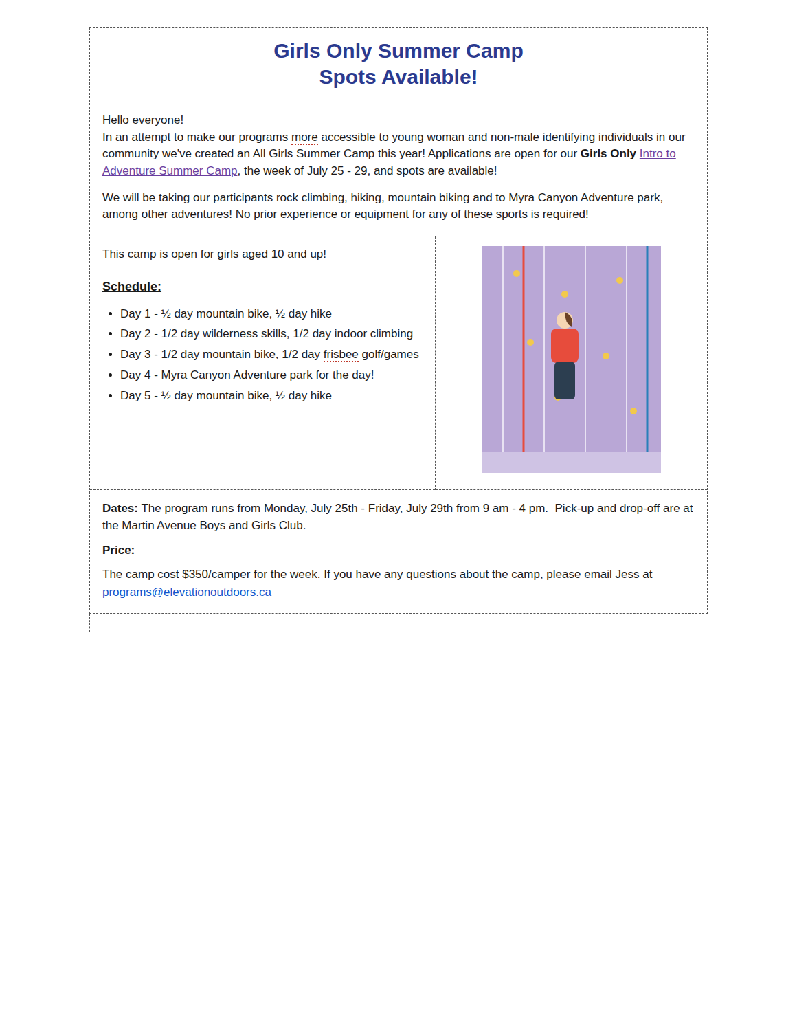Girls Only Summer Camp
Spots Available!
Hello everyone!
In an attempt to make our programs more accessible to young woman and non-male identifying individuals in our community we've created an All Girls Summer Camp this year! Applications are open for our Girls Only Intro to Adventure Summer Camp, the week of July 25 - 29, and spots are available!
We will be taking our participants rock climbing, hiking, mountain biking and to Myra Canyon Adventure park, among other adventures! No prior experience or equipment for any of these sports is required!
This camp is open for girls aged 10 and up!
Schedule:
Day 1 - ½ day mountain bike, ½ day hike
Day 2 - 1/2 day wilderness skills, 1/2 day indoor climbing
Day 3 - 1/2 day mountain bike, 1/2 day frisbee golf/games
Day 4 - Myra Canyon Adventure park for the day!
Day 5 - ½ day mountain bike, ½ day hike
Dates: The program runs from Monday, July 25th - Friday, July 29th from 9 am - 4 pm. Pick-up and drop-off are at the Martin Avenue Boys and Girls Club.
Price:
The camp cost $350/camper for the week. If you have any questions about the camp, please email Jess at programs@elevationoutdoors.ca